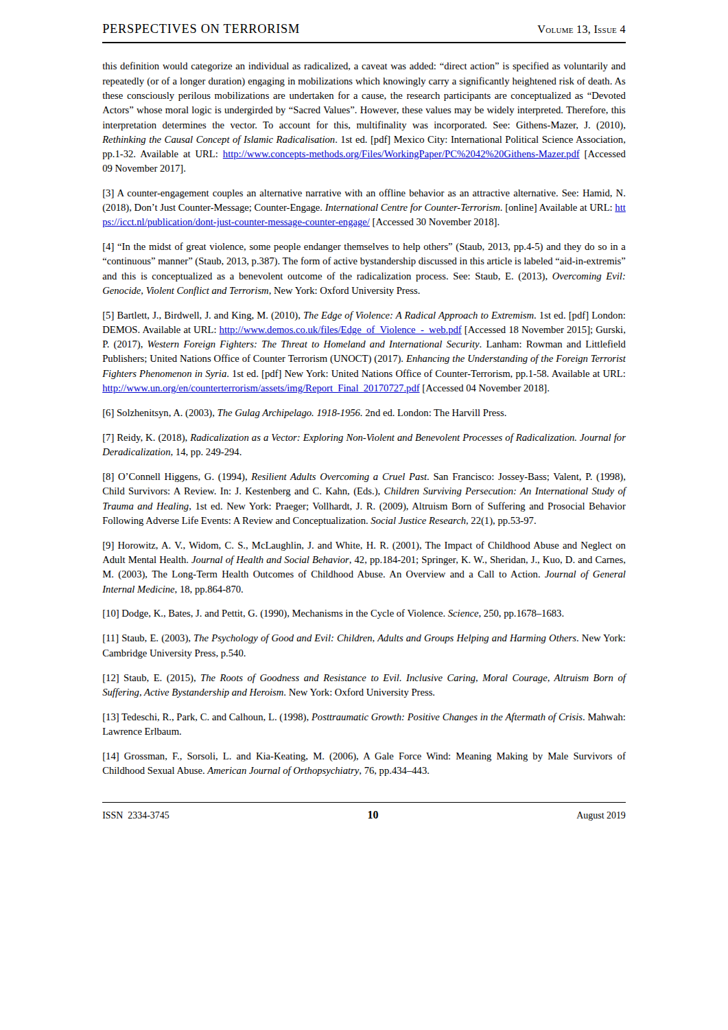Perspectives on Terrorism
Volume 13, Issue 4
this definition would categorize an individual as radicalized, a caveat was added: “direct action” is specified as voluntarily and repeatedly (or of a longer duration) engaging in mobilizations which knowingly carry a significantly heightened risk of death. As these consciously perilous mobilizations are undertaken for a cause, the research participants are conceptualized as “Devoted Actors” whose moral logic is undergirded by “Sacred Values”. However, these values may be widely interpreted. Therefore, this interpretation determines the vector. To account for this, multifinality was incorporated. See: Githens-Mazer, J. (2010), Rethinking the Causal Concept of Islamic Radicalisation. 1st ed. [pdf] Mexico City: International Political Science Association, pp.1-32. Available at URL: http://www.concepts-methods.org/Files/WorkingPaper/PC%2042%20Githens-Mazer.pdf [Accessed 09 November 2017].
[3] A counter-engagement couples an alternative narrative with an offline behavior as an attractive alternative. See: Hamid, N. (2018), Don’t Just Counter-Message; Counter-Engage. International Centre for Counter-Terrorism. [online] Available at URL: https://icct.nl/publication/dont-just-counter-message-counter-engage/ [Accessed 30 November 2018].
[4] “In the midst of great violence, some people endanger themselves to help others” (Staub, 2013, pp.4-5) and they do so in a “continuous” manner” (Staub, 2013, p.387). The form of active bystandership discussed in this article is labeled “aid-in-extremis” and this is conceptualized as a benevolent outcome of the radicalization process. See: Staub, E. (2013), Overcoming Evil: Genocide, Violent Conflict and Terrorism, New York: Oxford University Press.
[5] Bartlett, J., Birdwell, J. and King, M. (2010), The Edge of Violence: A Radical Approach to Extremism. 1st ed. [pdf] London: DEMOS. Available at URL: http://www.demos.co.uk/files/Edge_of_Violence_-_web.pdf [Accessed 18 November 2015]; Gurski, P. (2017), Western Foreign Fighters: The Threat to Homeland and International Security. Lanham: Rowman and Littlefield Publishers; United Nations Office of Counter Terrorism (UNOCT) (2017). Enhancing the Understanding of the Foreign Terrorist Fighters Phenomenon in Syria. 1st ed. [pdf] New York: United Nations Office of Counter-Terrorism, pp.1-58. Available at URL: http://www.un.org/en/counterterrorism/assets/img/Report_Final_20170727.pdf [Accessed 04 November 2018].
[6] Solzhenitsyn, A. (2003), The Gulag Archipelago. 1918-1956. 2nd ed. London: The Harvill Press.
[7] Reidy, K. (2018), Radicalization as a Vector: Exploring Non-Violent and Benevolent Processes of Radicalization. Journal for Deradicalization, 14, pp. 249-294.
[8] O’Connell Higgens, G. (1994), Resilient Adults Overcoming a Cruel Past. San Francisco: Jossey-Bass; Valent, P. (1998), Child Survivors: A Review. In: J. Kestenberg and C. Kahn, (Eds.), Children Surviving Persecution: An International Study of Trauma and Healing, 1st ed. New York: Praeger; Vollhardt, J. R. (2009), Altruism Born of Suffering and Prosocial Behavior Following Adverse Life Events: A Review and Conceptualization. Social Justice Research, 22(1), pp.53-97.
[9] Horowitz, A. V., Widom, C. S., McLaughlin, J. and White, H. R. (2001), The Impact of Childhood Abuse and Neglect on Adult Mental Health. Journal of Health and Social Behavior, 42, pp.184-201; Springer, K. W., Sheridan, J., Kuo, D. and Carnes, M. (2003), The Long-Term Health Outcomes of Childhood Abuse. An Overview and a Call to Action. Journal of General Internal Medicine, 18, pp.864-870.
[10] Dodge, K., Bates, J. and Pettit, G. (1990), Mechanisms in the Cycle of Violence. Science, 250, pp.1678–1683.
[11] Staub, E. (2003), The Psychology of Good and Evil: Children, Adults and Groups Helping and Harming Others. New York: Cambridge University Press, p.540.
[12] Staub, E. (2015), The Roots of Goodness and Resistance to Evil. Inclusive Caring, Moral Courage, Altruism Born of Suffering, Active Bystandership and Heroism. New York: Oxford University Press.
[13] Tedeschi, R., Park, C. and Calhoun, L. (1998), Posttraumatic Growth: Positive Changes in the Aftermath of Crisis. Mahwah: Lawrence Erlbaum.
[14] Grossman, F., Sorsoli, L. and Kia-Keating, M. (2006), A Gale Force Wind: Meaning Making by Male Survivors of Childhood Sexual Abuse. American Journal of Orthopsychiatry, 76, pp.434–443.
ISSN 2334-3745
10
August 2019